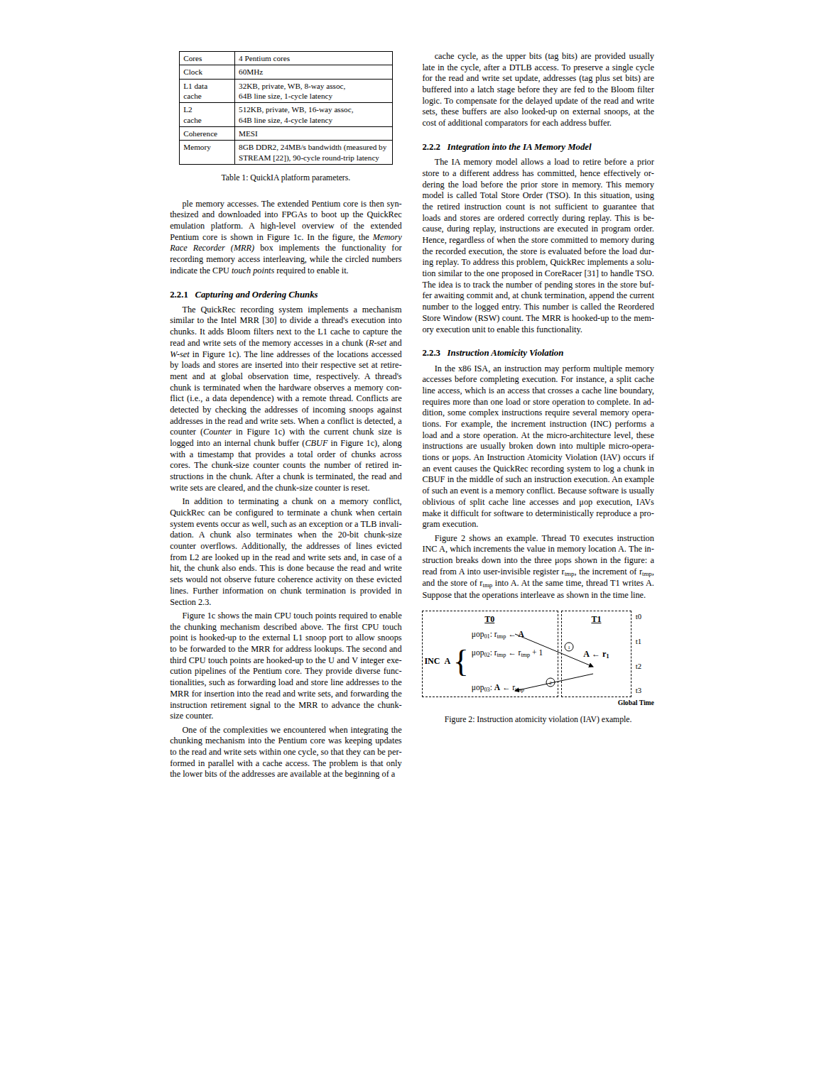| Cores | 4 Pentium cores |
| Clock | 60MHz |
| L1 data cache | 32KB, private, WB, 8-way assoc, 64B line size, 1-cycle latency |
| L2 cache | 512KB, private, WB, 16-way assoc, 64B line size, 4-cycle latency |
| Coherence | MESI |
| Memory | 8GB DDR2, 24MB/s bandwidth (measured by STREAM [22]), 90-cycle round-trip latency |
Table 1: QuickIA platform parameters.
ple memory accesses. The extended Pentium core is then synthesized and downloaded into FPGAs to boot up the QuickRec emulation platform. A high-level overview of the extended Pentium core is shown in Figure 1c. In the figure, the Memory Race Recorder (MRR) box implements the functionality for recording memory access interleaving, while the circled numbers indicate the CPU touch points required to enable it.
2.2.1 Capturing and Ordering Chunks
The QuickRec recording system implements a mechanism similar to the Intel MRR [30] to divide a thread's execution into chunks. It adds Bloom filters next to the L1 cache to capture the read and write sets of the memory accesses in a chunk (R-set and W-set in Figure 1c). The line addresses of the locations accessed by loads and stores are inserted into their respective set at retirement and at global observation time, respectively. A thread's chunk is terminated when the hardware observes a memory conflict (i.e., a data dependence) with a remote thread. Conflicts are detected by checking the addresses of incoming snoops against addresses in the read and write sets. When a conflict is detected, a counter (Counter in Figure 1c) with the current chunk size is logged into an internal chunk buffer (CBUF in Figure 1c), along with a timestamp that provides a total order of chunks across cores. The chunk-size counter counts the number of retired instructions in the chunk. After a chunk is terminated, the read and write sets are cleared, and the chunk-size counter is reset.
In addition to terminating a chunk on a memory conflict, QuickRec can be configured to terminate a chunk when certain system events occur as well, such as an exception or a TLB invalidation. A chunk also terminates when the 20-bit chunk-size counter overflows. Additionally, the addresses of lines evicted from L2 are looked up in the read and write sets and, in case of a hit, the chunk also ends. This is done because the read and write sets would not observe future coherence activity on these evicted lines. Further information on chunk termination is provided in Section 2.3.
Figure 1c shows the main CPU touch points required to enable the chunking mechanism described above. The first CPU touch point is hooked-up to the external L1 snoop port to allow snoops to be forwarded to the MRR for address lookups. The second and third CPU touch points are hooked-up to the U and V integer execution pipelines of the Pentium core. They provide diverse functionalities, such as forwarding load and store line addresses to the MRR for insertion into the read and write sets, and forwarding the instruction retirement signal to the MRR to advance the chunk-size counter.
One of the complexities we encountered when integrating the chunking mechanism into the Pentium core was keeping updates to the read and write sets within one cycle, so that they can be performed in parallel with a cache access. The problem is that only the lower bits of the addresses are available at the beginning of a
cache cycle, as the upper bits (tag bits) are provided usually late in the cycle, after a DTLB access. To preserve a single cycle for the read and write set update, addresses (tag plus set bits) are buffered into a latch stage before they are fed to the Bloom filter logic. To compensate for the delayed update of the read and write sets, these buffers are also looked-up on external snoops, at the cost of additional comparators for each address buffer.
2.2.2 Integration into the IA Memory Model
The IA memory model allows a load to retire before a prior store to a different address has committed, hence effectively ordering the load before the prior store in memory. This memory model is called Total Store Order (TSO). In this situation, using the retired instruction count is not sufficient to guarantee that loads and stores are ordered correctly during replay. This is because, during replay, instructions are executed in program order. Hence, regardless of when the store committed to memory during the recorded execution, the store is evaluated before the load during replay. To address this problem, QuickRec implements a solution similar to the one proposed in CoreRacer [31] to handle TSO. The idea is to track the number of pending stores in the store buffer awaiting commit and, at chunk termination, append the current number to the logged entry. This number is called the Reordered Store Window (RSW) count. The MRR is hooked-up to the memory execution unit to enable this functionality.
2.2.3 Instruction Atomicity Violation
In the x86 ISA, an instruction may perform multiple memory accesses before completing execution. For instance, a split cache line access, which is an access that crosses a cache line boundary, requires more than one load or store operation to complete. In addition, some complex instructions require several memory operations. For example, the increment instruction (INC) performs a load and a store operation. At the micro-architecture level, these instructions are usually broken down into multiple micro-operations or μops. An Instruction Atomicity Violation (IAV) occurs if an event causes the QuickRec recording system to log a chunk in CBUF in the middle of such an instruction execution. An example of such an event is a memory conflict. Because software is usually oblivious of split cache line accesses and μop execution, IAVs make it difficult for software to deterministically reproduce a program execution.
Figure 2 shows an example. Thread T0 executes instruction INC A, which increments the value in memory location A. The instruction breaks down into the three μops shown in the figure: a read from A into user-invisible register rtmp, the increment of rtmp, and the store of rtmp into A. At the same time, thread T1 writes A. Suppose that the operations interleave as shown in the time line.
T0
INC A {
μop01: rtmp ← A
μop02: rtmp ← rtmp + 1
μop03: A ← rtmp
1 2
T1
A ← r1
t0
t1
t2
t3
Global Time
Figure 2: Instruction atomicity violation (IAV) example.